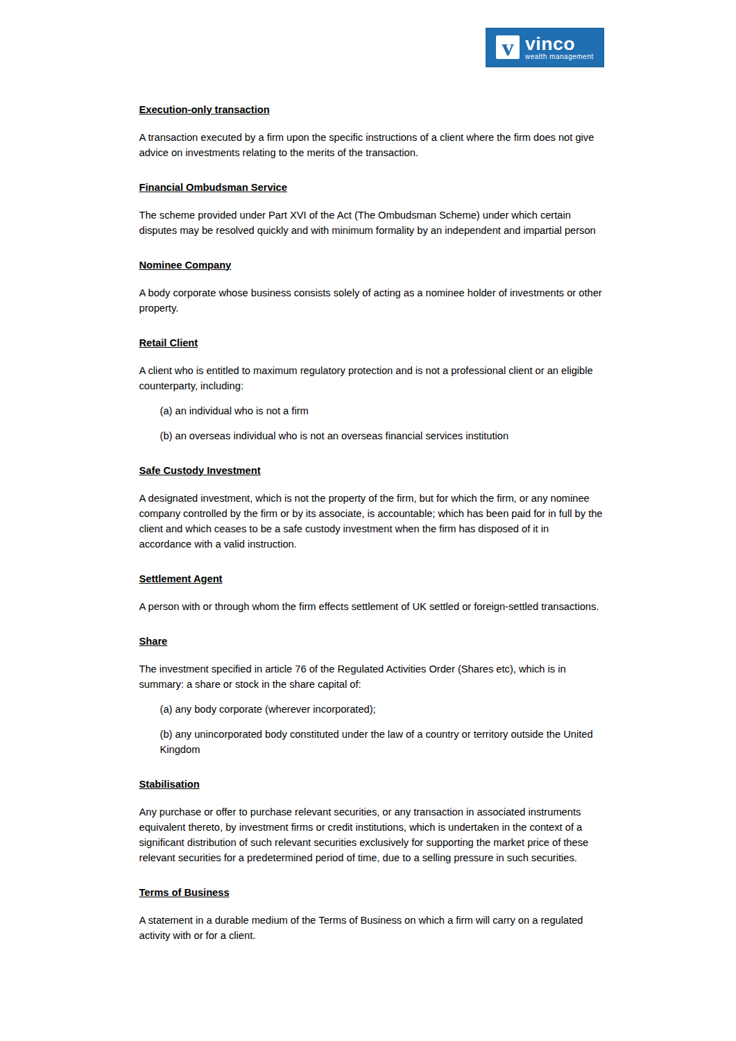v vinco wealth management
Execution-only transaction
A transaction executed by a firm upon the specific instructions of a client where the firm does not give advice on investments relating to the merits of the transaction.
Financial Ombudsman Service
The scheme provided under Part XVI of the Act (The Ombudsman Scheme) under which certain disputes may be resolved quickly and with minimum formality by an independent and impartial person
Nominee Company
A body corporate whose business consists solely of acting as a nominee holder of investments or other property.
Retail Client
A client who is entitled to maximum regulatory protection and is not a professional client or an eligible counterparty, including:
(a) an individual who is not a firm
(b) an overseas individual who is not an overseas financial services institution
Safe Custody Investment
A designated investment, which is not the property of the firm, but for which the firm, or any nominee company controlled by the firm or by its associate, is accountable; which has been paid for in full by the client and which ceases to be a safe custody investment when the firm has disposed of it in accordance with a valid instruction.
Settlement Agent
A person with or through whom the firm effects settlement of UK settled or foreign-settled transactions.
Share
The investment specified in article 76 of the Regulated Activities Order (Shares etc), which is in summary: a share or stock in the share capital of:
(a) any body corporate (wherever incorporated);
(b) any unincorporated body constituted under the law of a country or territory outside the United Kingdom
Stabilisation
Any purchase or offer to purchase relevant securities, or any transaction in associated instruments equivalent thereto, by investment firms or credit institutions, which is undertaken in the context of a significant distribution of such relevant securities exclusively for supporting the market price of these relevant securities for a predetermined period of time, due to a selling pressure in such securities.
Terms of Business
A statement in a durable medium of the Terms of Business on which a firm will carry on a regulated activity with or for a client.